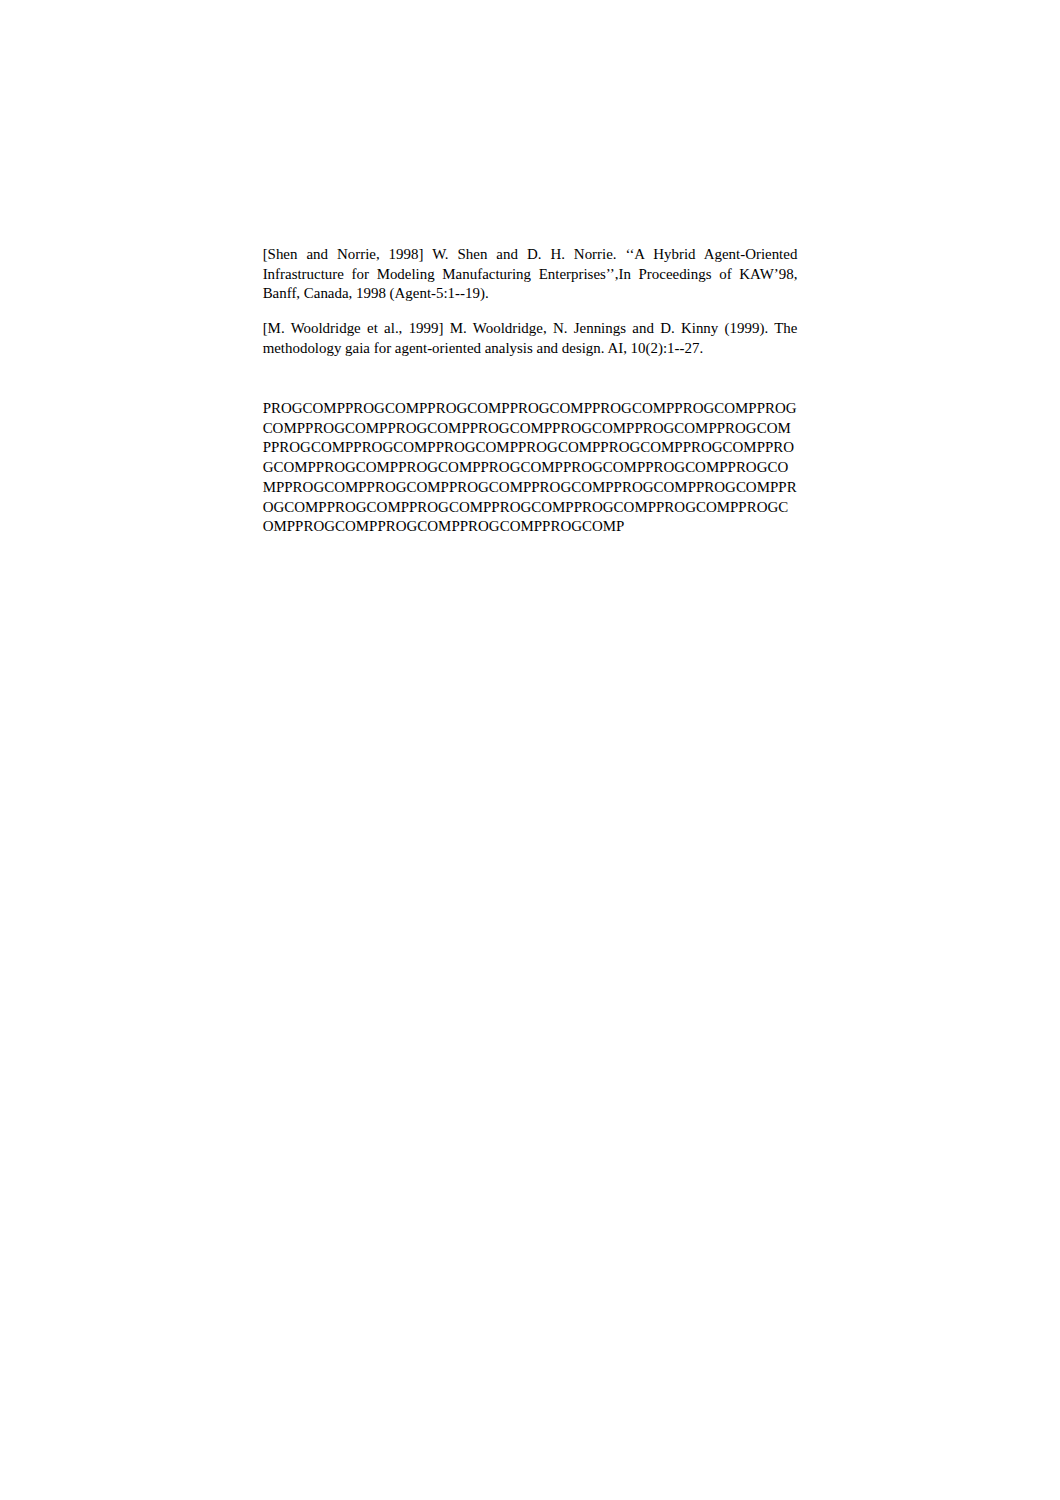[Shen and Norrie, 1998] W. Shen and D. H. Norrie. ‘‘A Hybrid Agent-Oriented Infrastructure for Modeling Manufacturing Enterprises’’,In Proceedings of KAW’98, Banff, Canada, 1998 (Agent-5:1--19).
[M. Wooldridge et al., 1999] M. Wooldridge, N. Jennings and D. Kinny (1999). The methodology gaia for agent-oriented analysis and design. AI, 10(2):1--27.
PROGCOMPPROGCOMPPROGCOMPPROGCOMPPROGCOMPPROGCOMPPROGCOMPPROGCOMPPROGCOMPPROGCOMPPROGCOMPPROGCOMPPROGCOMPPROGCOMPPROGCOMPPROGCOMPPROGCOMPPROGCOMPPROGCOMPPROGCOMPPROGCOMPPROGCOMPPROGCOMPPROGCOMPPROGCOMPPROGCOMPPROGCOMPPROGCOMPPROGCOMPPROGCOMPPROGCOMPPROGCOMPPROGCOMPPROGCOMPPROGCOMPPROGCOMPPROGCOMPPROGCOMPPROGCOMPPROGCOMPPROGCOMPPROGCOMPPROGCOMP